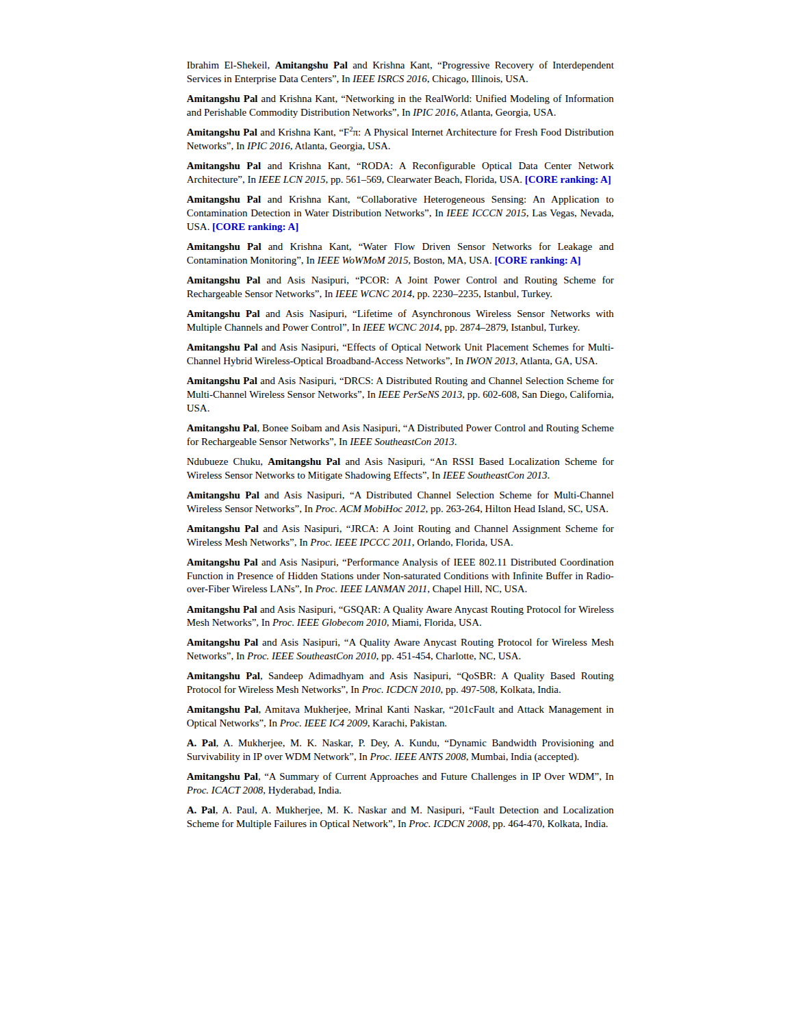Ibrahim El-Shekeil, Amitangshu Pal and Krishna Kant, “Progressive Recovery of Interdependent Services in Enterprise Data Centers”, In IEEE ISRCS 2016, Chicago, Illinois, USA.
Amitangshu Pal and Krishna Kant, “Networking in the RealWorld: Unified Modeling of Information and Perishable Commodity Distribution Networks”, In IPIC 2016, Atlanta, Georgia, USA.
Amitangshu Pal and Krishna Kant, “F2π: A Physical Internet Architecture for Fresh Food Distribution Networks”, In IPIC 2016, Atlanta, Georgia, USA.
Amitangshu Pal and Krishna Kant, “RODA: A Reconfigurable Optical Data Center Network Architecture”, In IEEE LCN 2015, pp. 561–569, Clearwater Beach, Florida, USA. [CORE ranking: A]
Amitangshu Pal and Krishna Kant, “Collaborative Heterogeneous Sensing: An Application to Contamination Detection in Water Distribution Networks”, In IEEE ICCCN 2015, Las Vegas, Nevada, USA. [CORE ranking: A]
Amitangshu Pal and Krishna Kant, “Water Flow Driven Sensor Networks for Leakage and Contamination Monitoring”, In IEEE WoWMoM 2015, Boston, MA, USA. [CORE ranking: A]
Amitangshu Pal and Asis Nasipuri, “PCOR: A Joint Power Control and Routing Scheme for Rechargeable Sensor Networks”, In IEEE WCNC 2014, pp. 2230–2235, Istanbul, Turkey.
Amitangshu Pal and Asis Nasipuri, “Lifetime of Asynchronous Wireless Sensor Networks with Multiple Channels and Power Control”, In IEEE WCNC 2014, pp. 2874–2879, Istanbul, Turkey.
Amitangshu Pal and Asis Nasipuri, “Effects of Optical Network Unit Placement Schemes for Multi-Channel Hybrid Wireless-Optical Broadband-Access Networks”, In IWON 2013, Atlanta, GA, USA.
Amitangshu Pal and Asis Nasipuri, “DRCS: A Distributed Routing and Channel Selection Scheme for Multi-Channel Wireless Sensor Networks”, In IEEE PerSeNS 2013, pp. 602-608, San Diego, California, USA.
Amitangshu Pal, Bonee Soibam and Asis Nasipuri, “A Distributed Power Control and Routing Scheme for Rechargeable Sensor Networks”, In IEEE SoutheastCon 2013.
Ndubueze Chuku, Amitangshu Pal and Asis Nasipuri, “An RSSI Based Localization Scheme for Wireless Sensor Networks to Mitigate Shadowing Effects”, In IEEE SoutheastCon 2013.
Amitangshu Pal and Asis Nasipuri, “A Distributed Channel Selection Scheme for Multi-Channel Wireless Sensor Networks”, In Proc. ACM MobiHoc 2012, pp. 263-264, Hilton Head Island, SC, USA.
Amitangshu Pal and Asis Nasipuri, “JRCA: A Joint Routing and Channel Assignment Scheme for Wireless Mesh Networks”, In Proc. IEEE IPCCC 2011, Orlando, Florida, USA.
Amitangshu Pal and Asis Nasipuri, “Performance Analysis of IEEE 802.11 Distributed Coordination Function in Presence of Hidden Stations under Non-saturated Conditions with Infinite Buffer in Radio-over-Fiber Wireless LANs”, In Proc. IEEE LANMAN 2011, Chapel Hill, NC, USA.
Amitangshu Pal and Asis Nasipuri, “GSQAR: A Quality Aware Anycast Routing Protocol for Wireless Mesh Networks”, In Proc. IEEE Globecom 2010, Miami, Florida, USA.
Amitangshu Pal and Asis Nasipuri, “A Quality Aware Anycast Routing Protocol for Wireless Mesh Networks”, In Proc. IEEE SoutheastCon 2010, pp. 451-454, Charlotte, NC, USA.
Amitangshu Pal, Sandeep Adimadhyam and Asis Nasipuri, “QoSBR: A Quality Based Routing Protocol for Wireless Mesh Networks”, In Proc. ICDCN 2010, pp. 497-508, Kolkata, India.
Amitangshu Pal, Amitava Mukherjee, Mrinal Kanti Naskar, “201cFault and Attack Management in Optical Networks”, In Proc. IEEE IC4 2009, Karachi, Pakistan.
A. Pal, A. Mukherjee, M. K. Naskar, P. Dey, A. Kundu, “Dynamic Bandwidth Provisioning and Survivability in IP over WDM Network”, In Proc. IEEE ANTS 2008, Mumbai, India (accepted).
Amitangshu Pal, “A Summary of Current Approaches and Future Challenges in IP Over WDM”, In Proc. ICACT 2008, Hyderabad, India.
A. Pal, A. Paul, A. Mukherjee, M. K. Naskar and M. Nasipuri, “Fault Detection and Localization Scheme for Multiple Failures in Optical Network”, In Proc. ICDCN 2008, pp. 464-470, Kolkata, India.